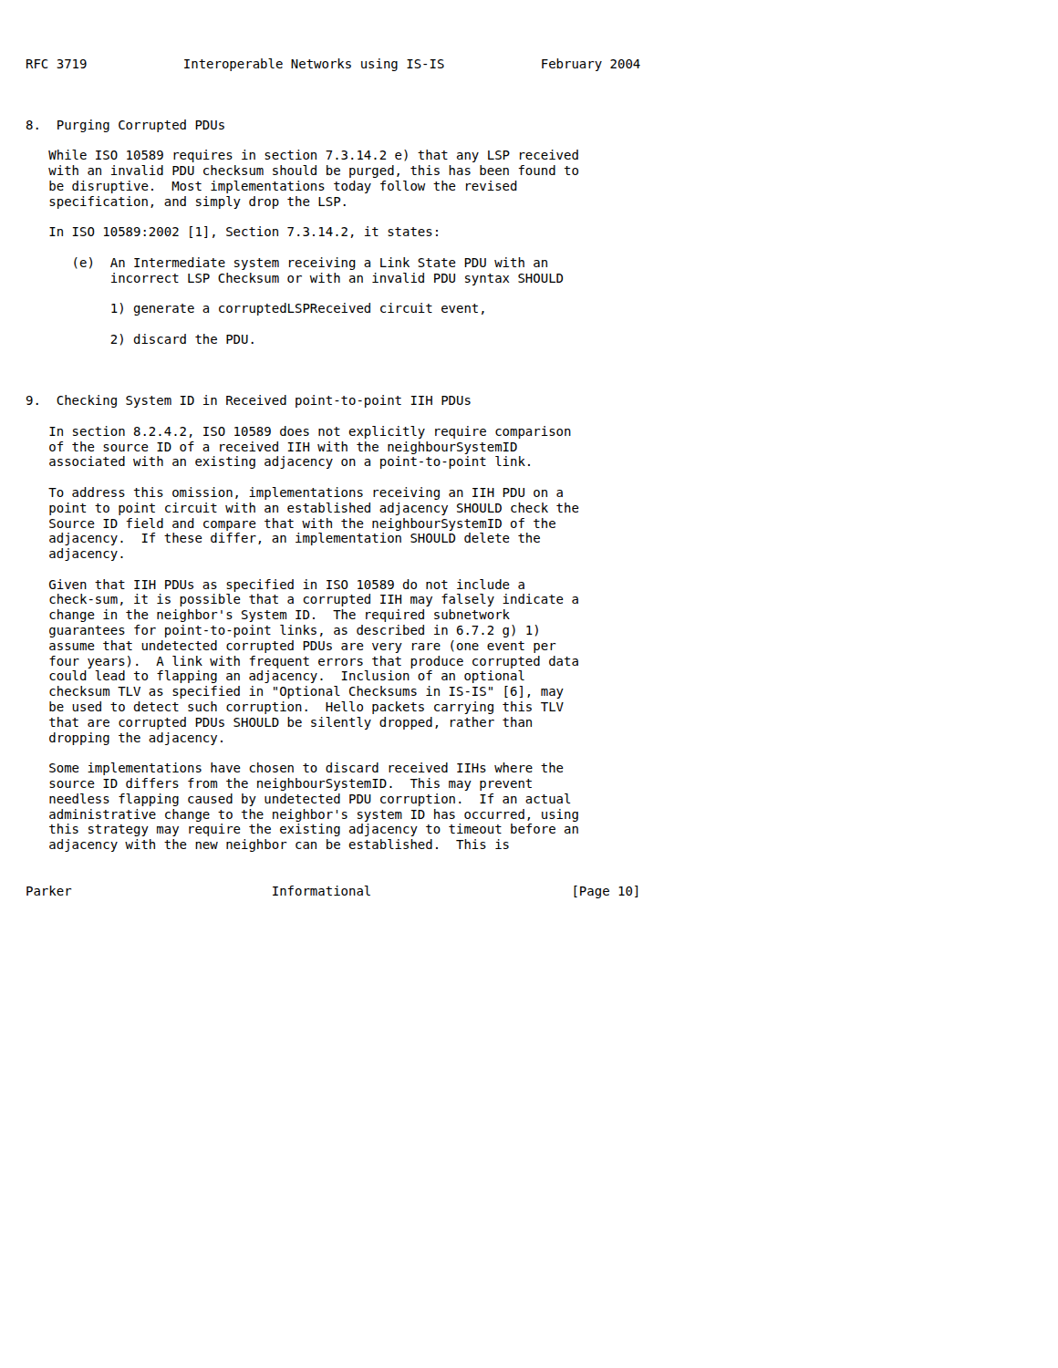RFC 3719 Interoperable Networks using IS-IS February 2004
8. Purging Corrupted PDUs
While ISO 10589 requires in section 7.3.14.2 e) that any LSP received with an invalid PDU checksum should be purged, this has been found to be disruptive. Most implementations today follow the revised specification, and simply drop the LSP. In ISO 10589:2002 [1], Section 7.3.14.2, it states: (e) An Intermediate system receiving a Link State PDU with an incorrect LSP Checksum or with an invalid PDU syntax SHOULD 1) generate a corruptedLSPReceived circuit event, 2) discard the PDU.
9. Checking System ID in Received point-to-point IIH PDUs
In section 8.2.4.2, ISO 10589 does not explicitly require comparison of the source ID of a received IIH with the neighbourSystemID associated with an existing adjacency on a point-to-point link. To address this omission, implementations receiving an IIH PDU on a point to point circuit with an established adjacency SHOULD check the Source ID field and compare that with the neighbourSystemID of the adjacency. If these differ, an implementation SHOULD delete the adjacency. Given that IIH PDUs as specified in ISO 10589 do not include a check-sum, it is possible that a corrupted IIH may falsely indicate a change in the neighbor's System ID. The required subnetwork guarantees for point-to-point links, as described in 6.7.2 g) 1) assume that undetected corrupted PDUs are very rare (one event per four years). A link with frequent errors that produce corrupted data could lead to flapping an adjacency. Inclusion of an optional checksum TLV as specified in "Optional Checksums in IS-IS" [6], may be used to detect such corruption. Hello packets carrying this TLV that are corrupted PDUs SHOULD be silently dropped, rather than dropping the adjacency. Some implementations have chosen to discard received IIHs where the source ID differs from the neighbourSystemID. This may prevent needless flapping caused by undetected PDU corruption. If an actual administrative change to the neighbor's system ID has occurred, using this strategy may require the existing adjacency to timeout before an adjacency with the new neighbor can be established. This is
Parker Informational [Page 10]